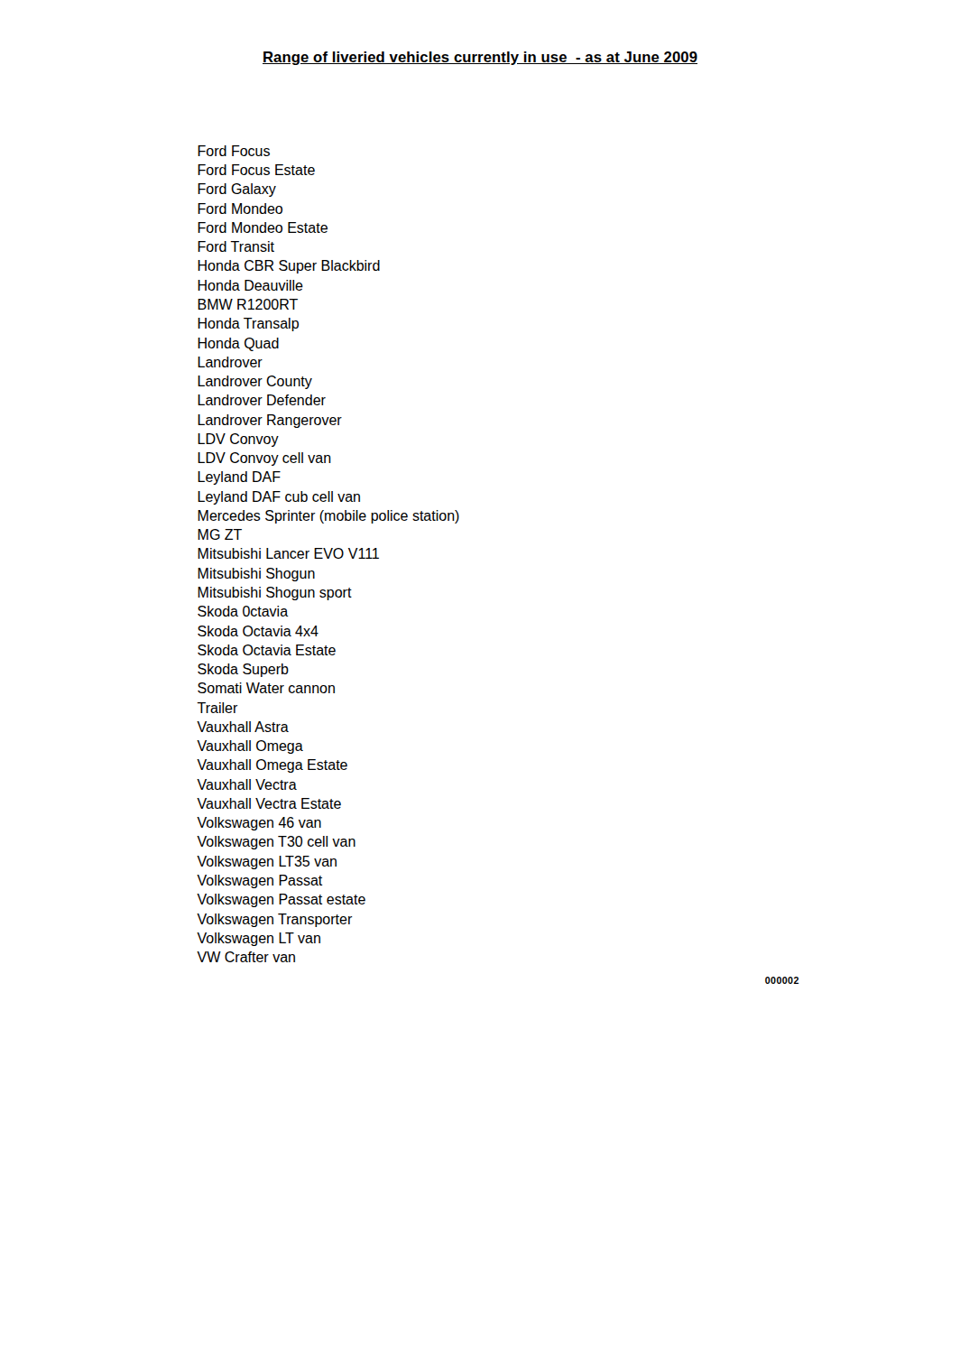Range of liveried vehicles currently in use - as at June 2009
Ford Focus
Ford Focus Estate
Ford Galaxy
Ford Mondeo
Ford Mondeo Estate
Ford Transit
Honda CBR Super Blackbird
Honda Deauville
BMW R1200RT
Honda Transalp
Honda Quad
Landrover
Landrover County
Landrover Defender
Landrover Rangerover
LDV Convoy
LDV Convoy cell van
Leyland DAF
Leyland DAF cub cell van
Mercedes Sprinter (mobile police station)
MG ZT
Mitsubishi Lancer EVO V111
Mitsubishi Shogun
Mitsubishi Shogun sport
Skoda 0ctavia
Skoda Octavia 4x4
Skoda Octavia Estate
Skoda Superb
Somati Water cannon
Trailer
Vauxhall Astra
Vauxhall Omega
Vauxhall Omega Estate
Vauxhall Vectra
Vauxhall Vectra Estate
Volkswagen 46 van
Volkswagen T30 cell van
Volkswagen LT35 van
Volkswagen Passat
Volkswagen Passat estate
Volkswagen Transporter
Volkswagen LT van
VW Crafter van
000002